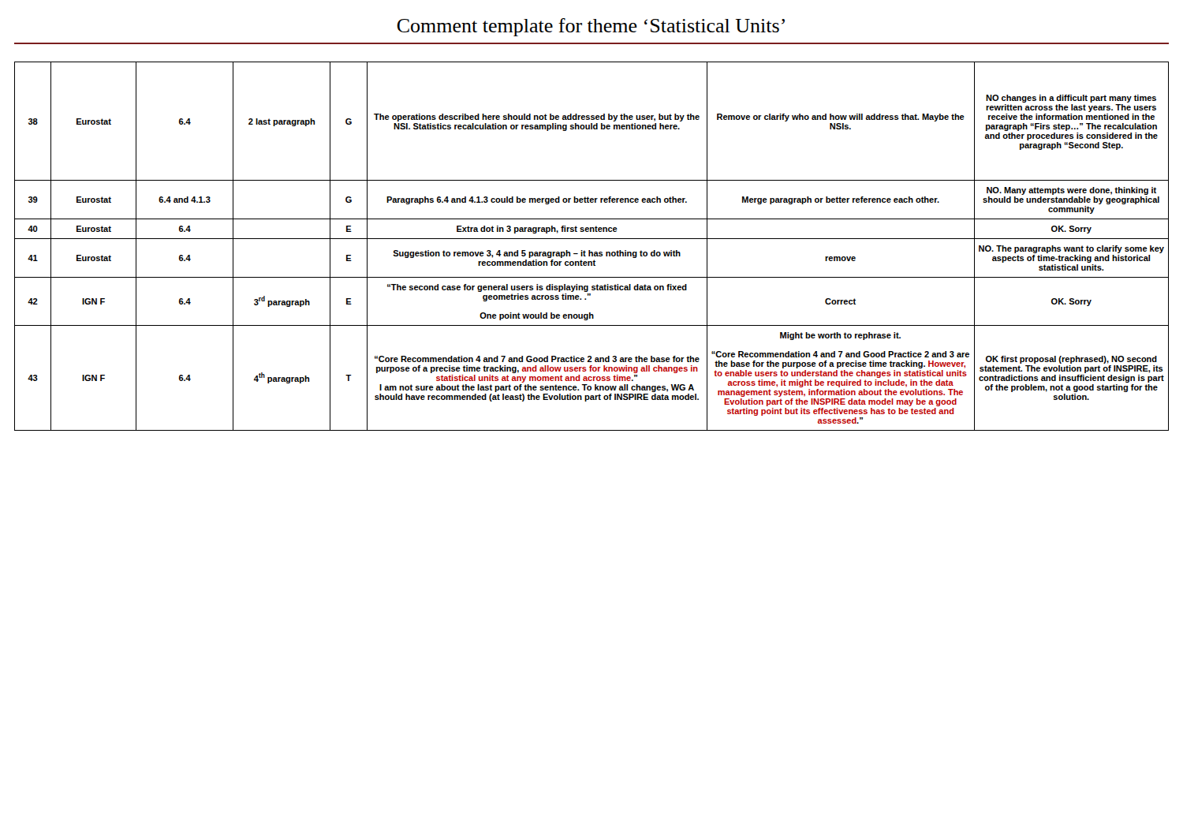Comment template for theme ‘Statistical Units’
| 38 | Eurostat | 6.4 | 2 last paragraph | G | The operations described here should not be addressed by the user, but by the NSI. Statistics recalculation or resampling should be mentioned here. | Remove or clarify who and how will address that. Maybe the NSIs. | NO changes in a difficult part many times rewritten across the last years. The users receive the information mentioned in the paragraph “Firs step…” The recalculation and other procedures is considered in the paragraph “Second Step. |
| 39 | Eurostat | 6.4 and 4.1.3 | | G | Paragraphs 6.4 and 4.1.3 could be merged or better reference each other. | Merge paragraph or better reference each other. | NO. Many attempts were done, thinking it should be understandable by geographical community |
| 40 | Eurostat | 6.4 | | E | Extra dot in 3 paragraph, first sentence | | OK. Sorry |
| 41 | Eurostat | 6.4 | | E | Suggestion to remove 3, 4 and 5 paragraph – it has nothing to do with recommendation for content | remove | NO. The paragraphs want to clarify some key aspects of time-tracking and historical statistical units. |
| 42 | IGN F | 6.4 | 3 rd paragraph | E | “The second case for general users is displaying statistical data on fixed geometries across time. .” One point would be enough | Correct | OK. Sorry |
| 43 | IGN F | 6.4 | 4 th paragraph | T | “Core Recommendation 4 and 7 and Good Practice 2 and 3 are the base for the purpose of a precise time tracking, and allow users for knowing all changes in statistical units at any moment and across time .” I am not sure about the last part of the sentence. To know all changes, WG A should have recommended (at least) the Evolution part of INSPIRE data model. | Might be worth to rephrase it. “Core Recommendation 4 and 7 and Good Practice 2 and 3 are the base for the purpose of a precise time tracking. However, to enable users to understand the changes in statistical units across time, it might be required to include, in the data management system, information about the evolutions. The Evolution part of the INSPIRE data model may be a good starting point but its effectiveness has to be tested and assessed .” | OK first proposal (rephrased), NO second statement. The evolution part of INSPIRE, its contradictions and insufficient design is part of the problem, not a good starting for the solution. |